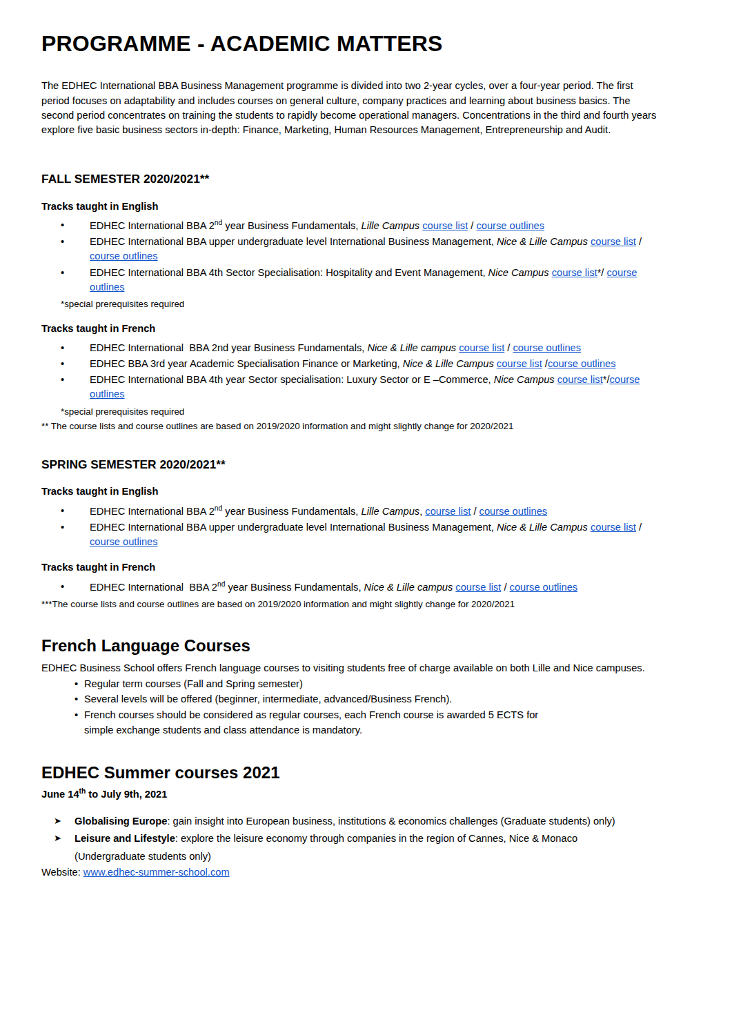PROGRAMME - ACADEMIC MATTERS
The EDHEC International BBA Business Management programme is divided into two 2-year cycles, over a four-year period. The first period focuses on adaptability and includes courses on general culture, company practices and learning about business basics. The second period concentrates on training the students to rapidly become operational managers. Concentrations in the third and fourth years explore five basic business sectors in-depth: Finance, Marketing, Human Resources Management, Entrepreneurship and Audit.
FALL SEMESTER 2020/2021**
Tracks taught in English
EDHEC International BBA 2nd year Business Fundamentals, Lille Campus course list / course outlines
EDHEC International BBA upper undergraduate level International Business Management, Nice & Lille Campus course list / course outlines
EDHEC International BBA 4th Sector Specialisation: Hospitality and Event Management, Nice Campus course list*/ course outlines
*special prerequisites required
Tracks taught in French
EDHEC International BBA 2nd year Business Fundamentals, Nice & Lille campus course list / course outlines
EDHEC BBA 3rd year Academic Specialisation Finance or Marketing, Nice & Lille Campus course list /course outlines
EDHEC International BBA 4th year Sector specialisation: Luxury Sector or E –Commerce, Nice Campus course list*/course outlines
*special prerequisites required
** The course lists and course outlines are based on 2019/2020 information and might slightly change for 2020/2021
SPRING SEMESTER 2020/2021**
Tracks taught in English
EDHEC International BBA 2nd year Business Fundamentals, Lille Campus, course list / course outlines
EDHEC International BBA upper undergraduate level International Business Management, Nice & Lille Campus course list / course outlines
Tracks taught in French
EDHEC International BBA 2nd year Business Fundamentals, Nice & Lille campus course list / course outlines
***The course lists and course outlines are based on 2019/2020 information and might slightly change for 2020/2021
French Language Courses
EDHEC Business School offers French language courses to visiting students free of charge available on both Lille and Nice campuses.
Regular term courses (Fall and Spring semester)
Several levels will be offered (beginner, intermediate, advanced/Business French).
French courses should be considered as regular courses, each French course is awarded 5 ECTS for
simple exchange students and class attendance is mandatory.
EDHEC Summer courses 2021
June 14th to July 9th, 2021
Globalising Europe: gain insight into European business, institutions & economics challenges (Graduate students) only)
Leisure and Lifestyle: explore the leisure economy through companies in the region of Cannes, Nice & Monaco
(Undergraduate students only)
Website: www.edhec-summer-school.com